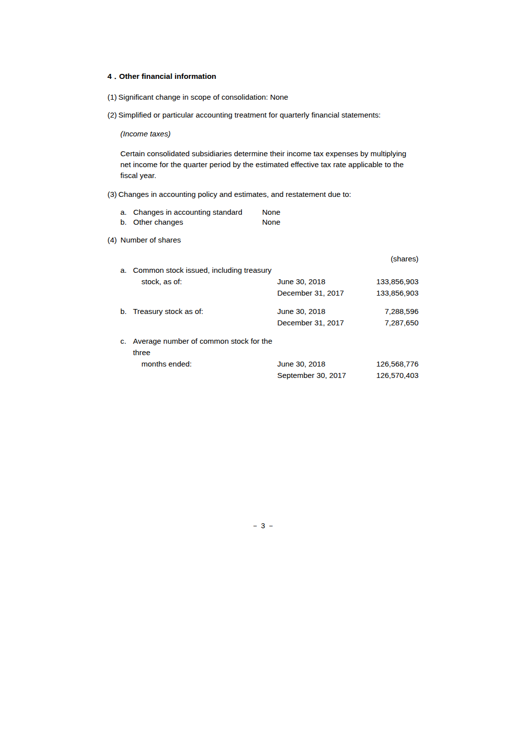4．Other financial information
(1) Significant change in scope of consolidation: None
(2) Simplified or particular accounting treatment for quarterly financial statements:
(Income taxes)
Certain consolidated subsidiaries determine their income tax expenses by multiplying net income for the quarter period by the estimated effective tax rate applicable to the fiscal year.
(3) Changes in accounting policy and estimates, and restatement due to:
a.
Changes in accounting standard
None
b.
Other changes
None
(4) Number of shares
| | | | (shares) |
| a. | Common stock issued, including treasury | | |
| | stock, as of: | June 30, 2018 | 133,856,903 |
| | | December 31, 2017 | 133,856,903 |
| b. | Treasury stock as of: | June 30, 2018 | 7,288,596 |
| | | December 31, 2017 | 7,287,650 |
| c. | Average number of common stock for the three | | |
| | months ended: | June 30, 2018 | 126,568,776 |
| | | September 30, 2017 | 126,570,403 |
－ 3 －